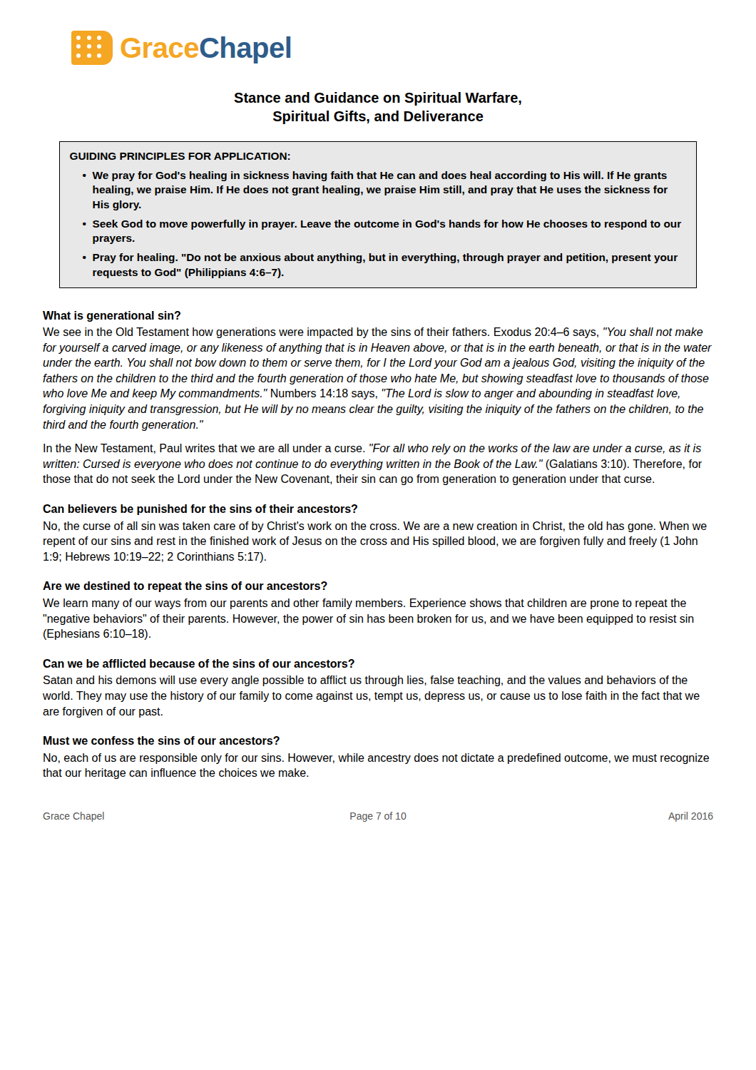Grace Chapel
Stance and Guidance on Spiritual Warfare,
Spiritual Gifts, and Deliverance
GUIDING PRINCIPLES FOR APPLICATION:
We pray for God's healing in sickness having faith that He can and does heal according to His will. If He grants healing, we praise Him. If He does not grant healing, we praise Him still, and pray that He uses the sickness for His glory.
Seek God to move powerfully in prayer. Leave the outcome in God's hands for how He chooses to respond to our prayers.
Pray for healing. "Do not be anxious about anything, but in everything, through prayer and petition, present your requests to God" (Philippians 4:6–7).
What is generational sin?
We see in the Old Testament how generations were impacted by the sins of their fathers. Exodus 20:4–6 says, "You shall not make for yourself a carved image, or any likeness of anything that is in Heaven above, or that is in the earth beneath, or that is in the water under the earth. You shall not bow down to them or serve them, for I the Lord your God am a jealous God, visiting the iniquity of the fathers on the children to the third and the fourth generation of those who hate Me, but showing steadfast love to thousands of those who love Me and keep My commandments." Numbers 14:18 says, "The Lord is slow to anger and abounding in steadfast love, forgiving iniquity and transgression, but He will by no means clear the guilty, visiting the iniquity of the fathers on the children, to the third and the fourth generation."
In the New Testament, Paul writes that we are all under a curse. "For all who rely on the works of the law are under a curse, as it is written: Cursed is everyone who does not continue to do everything written in the Book of the Law." (Galatians 3:10). Therefore, for those that do not seek the Lord under the New Covenant, their sin can go from generation to generation under that curse.
Can believers be punished for the sins of their ancestors?
No, the curse of all sin was taken care of by Christ's work on the cross. We are a new creation in Christ, the old has gone. When we repent of our sins and rest in the finished work of Jesus on the cross and His spilled blood, we are forgiven fully and freely (1 John 1:9; Hebrews 10:19–22; 2 Corinthians 5:17).
Are we destined to repeat the sins of our ancestors?
We learn many of our ways from our parents and other family members. Experience shows that children are prone to repeat the "negative behaviors" of their parents. However, the power of sin has been broken for us, and we have been equipped to resist sin (Ephesians 6:10–18).
Can we be afflicted because of the sins of our ancestors?
Satan and his demons will use every angle possible to afflict us through lies, false teaching, and the values and behaviors of the world. They may use the history of our family to come against us, tempt us, depress us, or cause us to lose faith in the fact that we are forgiven of our past.
Must we confess the sins of our ancestors?
No, each of us are responsible only for our sins. However, while ancestry does not dictate a predefined outcome, we must recognize that our heritage can influence the choices we make.
Grace Chapel
Page 7 of 10
April 2016